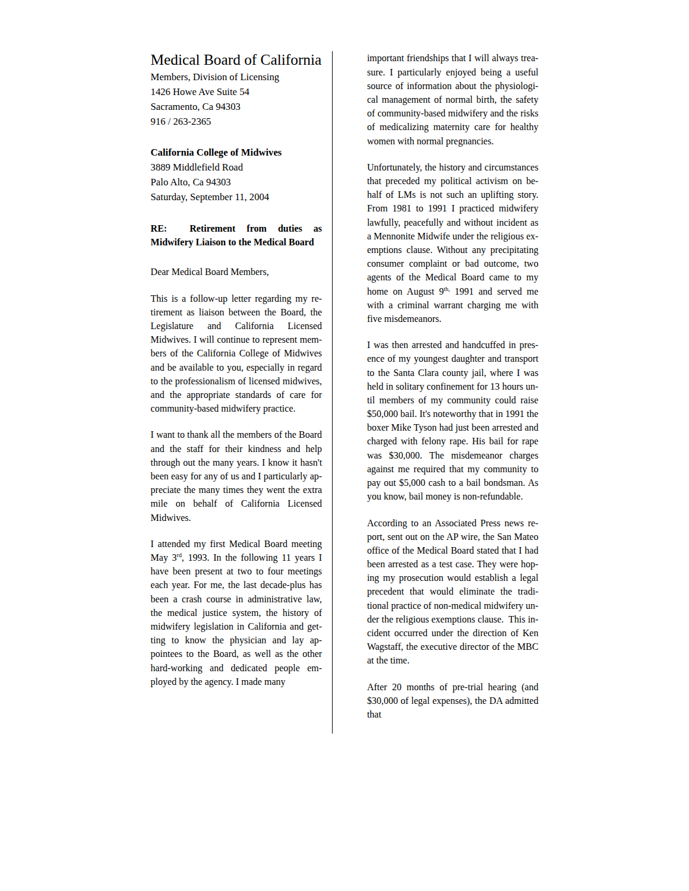Medical Board of California
Members, Division of Licensing
1426 Howe Ave Suite 54
Sacramento, Ca 94303
916 / 263-2365
California College of Midwives
3889 Middlefield Road
Palo Alto, Ca 94303
Saturday, September 11, 2004
RE: Retirement from duties as Midwifery Liaison to the Medical Board
Dear Medical Board Members,
This is a follow-up letter regarding my retirement as liaison between the Board, the Legislature and California Licensed Midwives. I will continue to represent members of the California College of Midwives and be available to you, especially in regard to the professionalism of licensed midwives, and the appropriate standards of care for community-based midwifery practice.
I want to thank all the members of the Board and the staff for their kindness and help through out the many years. I know it hasn't been easy for any of us and I particularly appreciate the many times they went the extra mile on behalf of California Licensed Midwives.
I attended my first Medical Board meeting May 3rd, 1993. In the following 11 years I have been present at two to four meetings each year. For me, the last decade-plus has been a crash course in administrative law, the medical justice system, the history of midwifery legislation in California and getting to know the physician and lay appointees to the Board, as well as the other hard-working and dedicated people employed by the agency. I made many
important friendships that I will always treasure. I particularly enjoyed being a useful source of information about the physiological management of normal birth, the safety of community-based midwifery and the risks of medicalizing maternity care for healthy women with normal pregnancies.
Unfortunately, the history and circumstances that preceded my political activism on behalf of LMs is not such an uplifting story. From 1981 to 1991 I practiced midwifery lawfully, peacefully and without incident as a Mennonite Midwife under the religious exemptions clause. Without any precipitating consumer complaint or bad outcome, two agents of the Medical Board came to my home on August 9th, 1991 and served me with a criminal warrant charging me with five misdemeanors.
I was then arrested and handcuffed in presence of my youngest daughter and transport to the Santa Clara county jail, where I was held in solitary confinement for 13 hours until members of my community could raise $50,000 bail. It's noteworthy that in 1991 the boxer Mike Tyson had just been arrested and charged with felony rape. His bail for rape was $30,000. The misdemeanor charges against me required that my community to pay out $5,000 cash to a bail bondsman. As you know, bail money is non-refundable.
According to an Associated Press news report, sent out on the AP wire, the San Mateo office of the Medical Board stated that I had been arrested as a test case. They were hoping my prosecution would establish a legal precedent that would eliminate the traditional practice of non-medical midwifery under the religious exemptions clause. This incident occurred under the direction of Ken Wagstaff, the executive director of the MBC at the time.
After 20 months of pre-trial hearing (and $30,000 of legal expenses), the DA admitted that